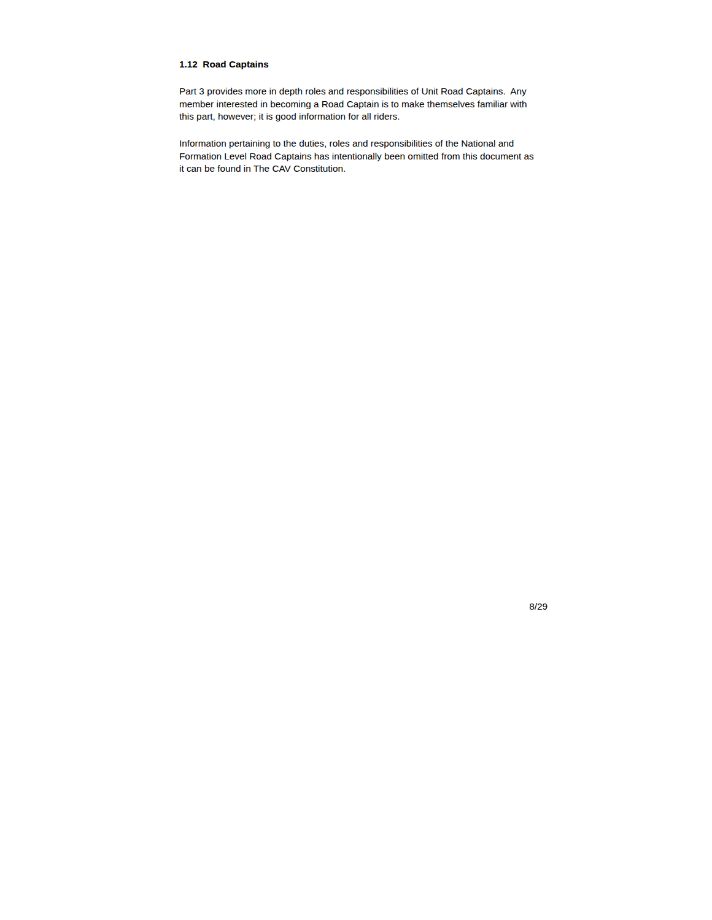1.12 Road Captains
Part 3 provides more in depth roles and responsibilities of Unit Road Captains. Any member interested in becoming a Road Captain is to make themselves familiar with this part, however; it is good information for all riders.
Information pertaining to the duties, roles and responsibilities of the National and Formation Level Road Captains has intentionally been omitted from this document as it can be found in The CAV Constitution.
8/29